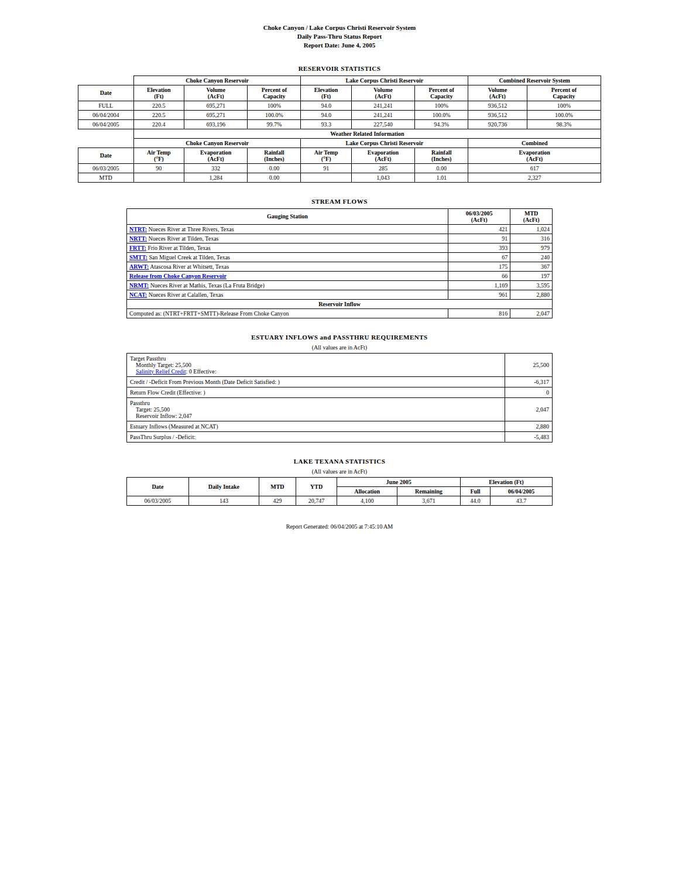Choke Canyon / Lake Corpus Christi Reservoir System
Daily Pass-Thru Status Report
Report Date: June 4, 2005
RESERVOIR STATISTICS
| | Choke Canyon Reservoir | Lake Corpus Christi Reservoir | Combined Reservoir System |
| --- | --- | --- | --- |
| Date | Elevation (Ft) | Volume (AcFt) | Percent of Capacity | Elevation (Ft) | Volume (AcFt) | Percent of Capacity | Volume (AcFt) | Percent of Capacity |
| FULL | 220.5 | 695,271 | 100% | 94.0 | 241,241 | 100% | 936,512 | 100% |
| 06/04/2004 | 220.5 | 695,271 | 100.0% | 94.0 | 241,241 | 100.0% | 936,512 | 100.0% |
| 06/04/2005 | 220.4 | 693,196 | 99.7% | 93.3 | 227,540 | 94.3% | 920,736 | 98.3% |
| | Weather Related Information |
| | Choke Canyon Reservoir | Lake Corpus Christi Reservoir | Combined |
| Date | Air Temp (°F) | Evaporation (AcFt) | Rainfall (Inches) | Air Temp (°F) | Evaporation (AcFt) | Rainfall (Inches) | Evaporation (AcFt) |
| 06/03/2005 | 90 | 332 | 0.00 | 91 | 285 | 0.00 | 617 |
| MTD | | 1,284 | 0.00 | | 1,043 | 1.01 | 2,327 |
STREAM FLOWS
| Gauging Station | 06/03/2005 (AcFt) | MTD (AcFt) |
| --- | --- | --- |
| NTRT: Nueces River at Three Rivers, Texas | 421 | 1,024 |
| NRTT: Nueces River at Tilden, Texas | 91 | 316 |
| FRTT: Frio River at Tilden, Texas | 393 | 979 |
| SMTT: San Miguel Creek at Tilden, Texas | 67 | 240 |
| ARWT: Atascosa River at Whitsett, Texas | 175 | 367 |
| Release from Choke Canyon Reservoir | 66 | 197 |
| NRMT: Nueces River at Mathis, Texas (La Fruta Bridge) | 1,169 | 3,595 |
| NCAT: Nueces River at Calallen, Texas | 961 | 2,880 |
| Reservoir Inflow |
| Computed as: (NTRT+FRTT+SMTT)-Release From Choke Canyon | 816 | 2,047 |
ESTUARY INFLOWS and PASSTHRU REQUIREMENTS
(All values are in AcFt)
| Target Passthru Monthly Target: 25,500 Salinity Relief Credit : 0 Effective: | 25,500 |
| Credit / -Deficit From Previous Month (Date Deficit Satisfied: ) | -6,317 |
| Return Flow Credit (Effective: ) | 0 |
| Passthru Target: 25,500 Reservoir Inflow: 2,047 | 2,047 |
| Estuary Inflows (Measured at NCAT) | 2,880 |
| PassThru Surplus / -Deficit: | -5,483 |
LAKE TEXANA STATISTICS
(All values are in AcFt)
| Date | Daily Intake | MTD | YTD | June 2005 | Elevation (Ft) |
| --- | --- | --- | --- | --- | --- |
| Allocation | Remaining | Full | 06/04/2005 |
| 06/03/2005 | 143 | 429 | 20,747 | 4,100 | 3,671 | 44.0 | 43.7 |
Report Generated: 06/04/2005 at 7:45:10 AM